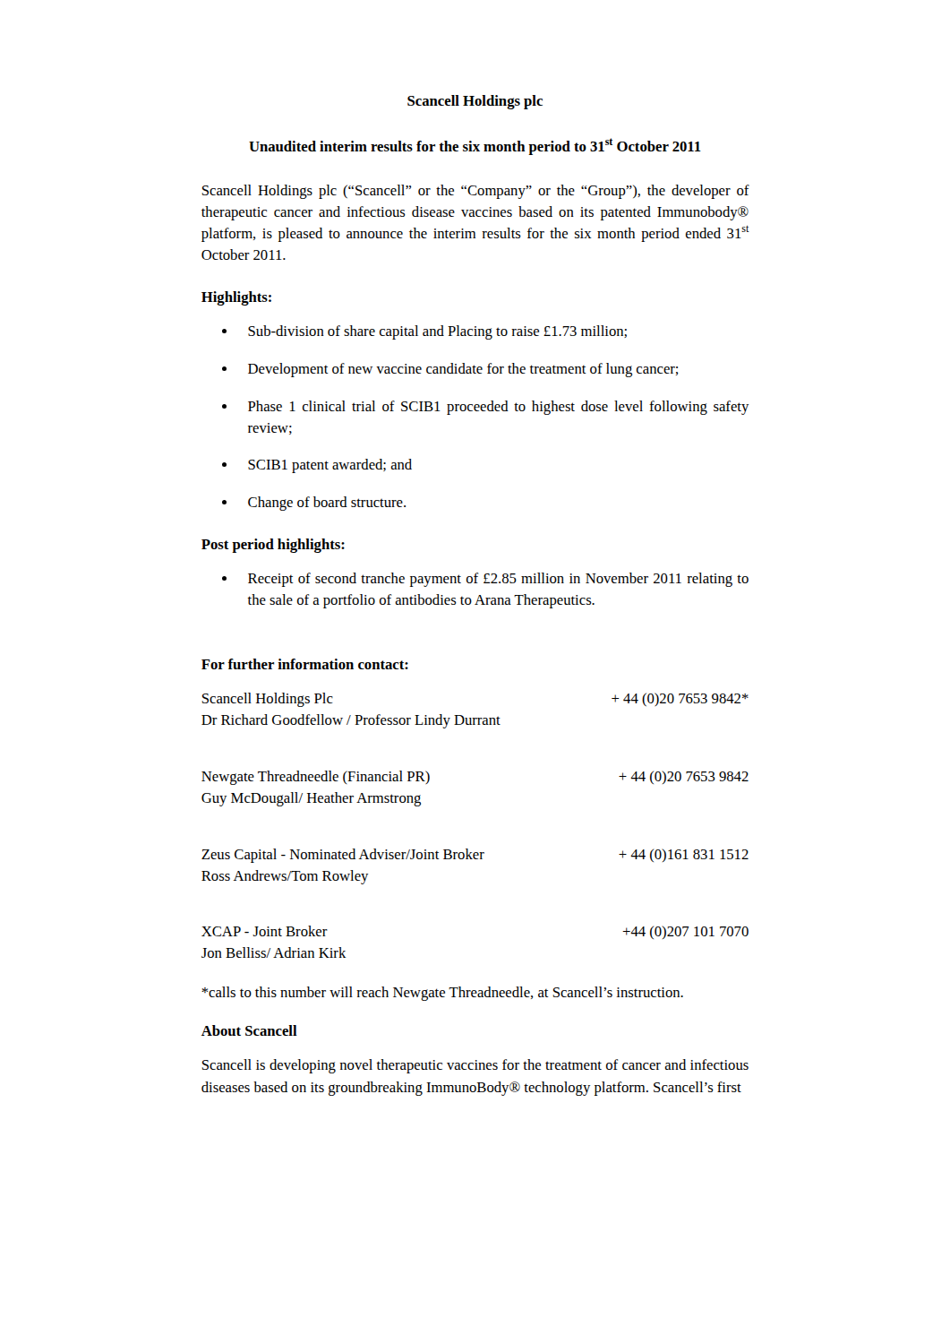Scancell Holdings plc
Unaudited interim results for the six month period to 31st October 2011
Scancell Holdings plc (“Scancell” or the “Company” or the “Group”), the developer of therapeutic cancer and infectious disease vaccines based on its patented Immunobody® platform, is pleased to announce the interim results for the six month period ended 31st October 2011.
Highlights:
Sub-division of share capital and Placing to raise £1.73 million;
Development of new vaccine candidate for the treatment of lung cancer;
Phase 1 clinical trial of SCIB1 proceeded to highest dose level following safety review;
SCIB1 patent awarded; and
Change of board structure.
Post period highlights:
Receipt of second tranche payment of £2.85 million in November 2011 relating to the sale of a portfolio of antibodies to Arana Therapeutics.
For further information contact:
Scancell Holdings Plc
+ 44 (0)20 7653 9842*
Dr Richard Goodfellow / Professor Lindy Durrant
Newgate Threadneedle (Financial PR)
+ 44 (0)20 7653 9842
Guy McDougall/ Heather Armstrong
Zeus Capital - Nominated Adviser/Joint Broker
+ 44 (0)161 831 1512
Ross Andrews/Tom Rowley
XCAP - Joint Broker
+44 (0)207 101 7070
Jon Belliss/ Adrian Kirk
*calls to this number will reach Newgate Threadneedle, at Scancell’s instruction.
About Scancell
Scancell is developing novel therapeutic vaccines for the treatment of cancer and infectious diseases based on its groundbreaking ImmunoBody® technology platform. Scancell’s first